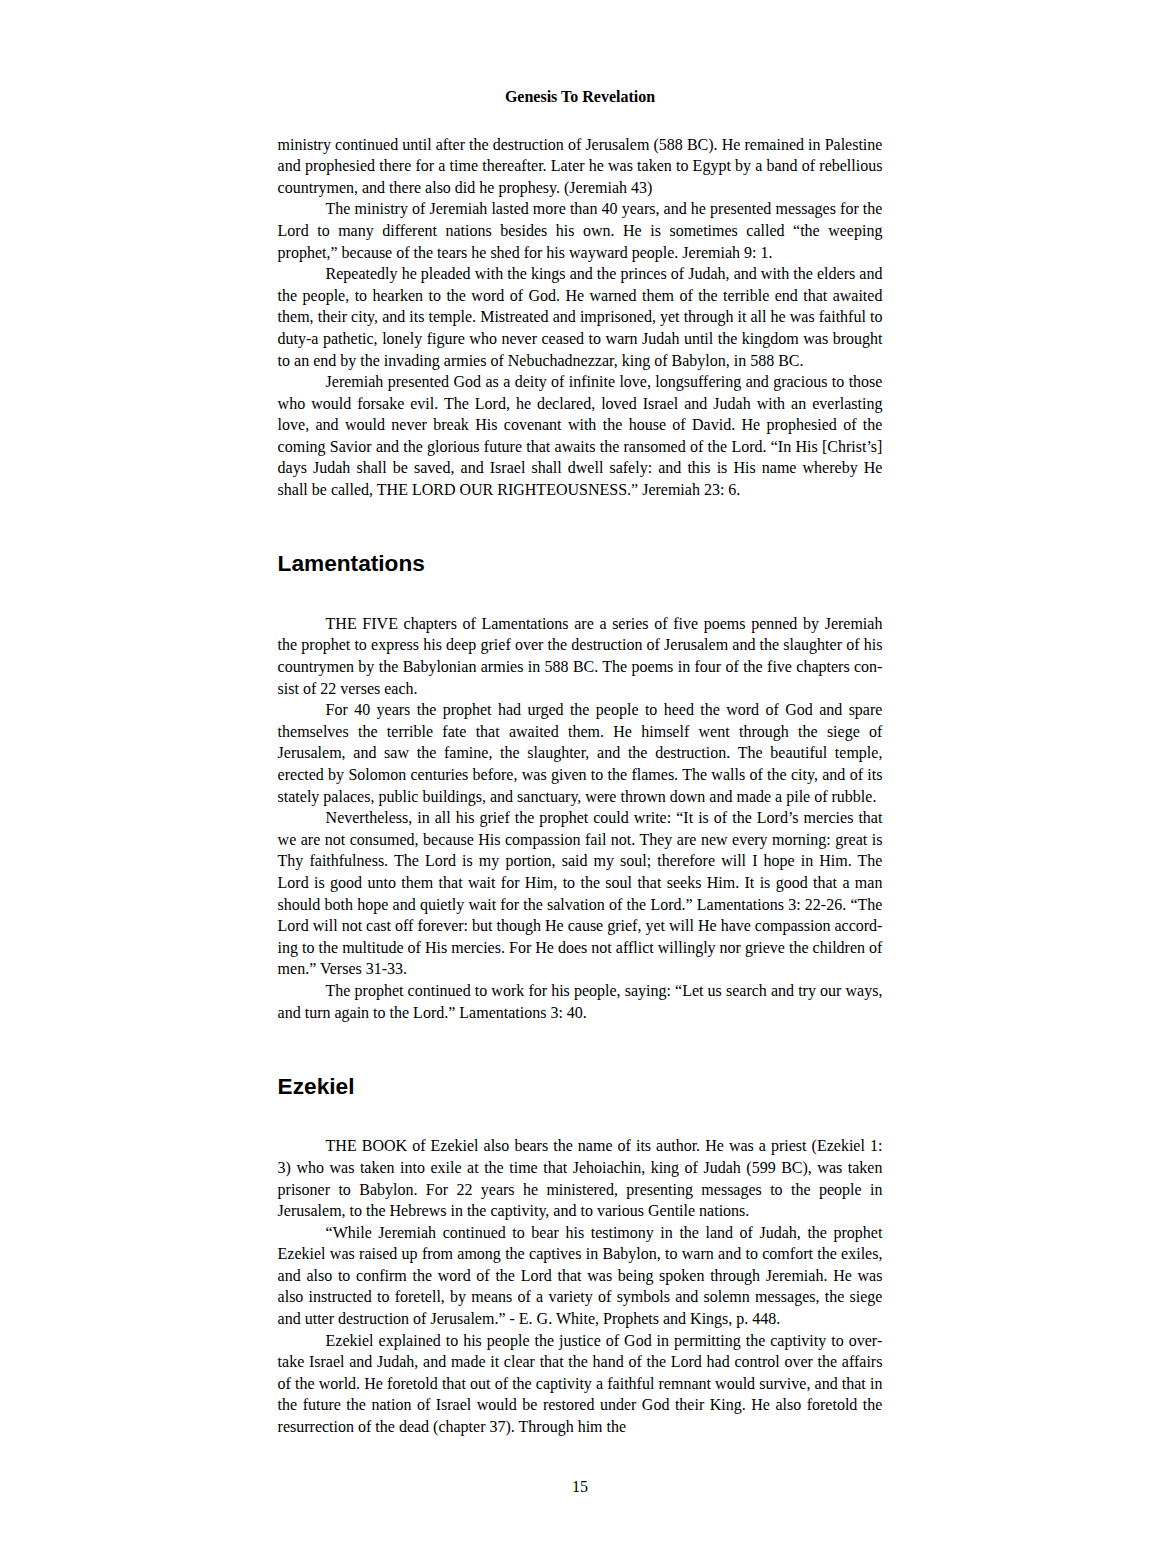Genesis To Revelation
ministry continued until after the destruction of Jerusalem (588 BC). He remained in Palestine and prophesied there for a time thereafter. Later he was taken to Egypt by a band of rebellious countrymen, and there also did he prophesy. (Jeremiah 43)
The ministry of Jeremiah lasted more than 40 years, and he presented messages for the Lord to many different nations besides his own. He is sometimes called “the weeping prophet,” because of the tears he shed for his wayward people. Jeremiah 9: 1.
Repeatedly he pleaded with the kings and the princes of Judah, and with the elders and the people, to hearken to the word of God. He warned them of the terrible end that awaited them, their city, and its temple. Mistreated and imprisoned, yet through it all he was faithful to duty-a pathetic, lonely figure who never ceased to warn Judah until the kingdom was brought to an end by the invading armies of Nebuchadnezzar, king of Babylon, in 588 BC.
Jeremiah presented God as a deity of infinite love, longsuffering and gracious to those who would forsake evil. The Lord, he declared, loved Israel and Judah with an everlasting love, and would never break His covenant with the house of David. He prophesied of the coming Savior and the glorious future that awaits the ransomed of the Lord. “In His [Christ’s] days Judah shall be saved, and Israel shall dwell safely: and this is His name whereby He shall be called, THE LORD OUR RIGHTEOUSNESS.” Jeremiah 23: 6.
Lamentations
THE FIVE chapters of Lamentations are a series of five poems penned by Jeremiah the prophet to express his deep grief over the destruction of Jerusalem and the slaughter of his countrymen by the Babylonian armies in 588 BC. The poems in four of the five chapters consist of 22 verses each.
For 40 years the prophet had urged the people to heed the word of God and spare themselves the terrible fate that awaited them. He himself went through the siege of Jerusalem, and saw the famine, the slaughter, and the destruction. The beautiful temple, erected by Solomon centuries before, was given to the flames. The walls of the city, and of its stately palaces, public buildings, and sanctuary, were thrown down and made a pile of rubble.
Nevertheless, in all his grief the prophet could write: “It is of the Lord’s mercies that we are not consumed, because His compassion fail not. They are new every morning: great is Thy faithfulness. The Lord is my portion, said my soul; therefore will I hope in Him. The Lord is good unto them that wait for Him, to the soul that seeks Him. It is good that a man should both hope and quietly wait for the salvation of the Lord.” Lamentations 3: 22-26. “The Lord will not cast off forever: but though He cause grief, yet will He have compassion according to the multitude of His mercies. For He does not afflict willingly nor grieve the children of men.” Verses 31-33.
The prophet continued to work for his people, saying: “Let us search and try our ways, and turn again to the Lord.” Lamentations 3: 40.
Ezekiel
THE BOOK of Ezekiel also bears the name of its author. He was a priest (Ezekiel 1: 3) who was taken into exile at the time that Jehoiachin, king of Judah (599 BC), was taken prisoner to Babylon. For 22 years he ministered, presenting messages to the people in Jerusalem, to the Hebrews in the captivity, and to various Gentile nations.
“While Jeremiah continued to bear his testimony in the land of Judah, the prophet Ezekiel was raised up from among the captives in Babylon, to warn and to comfort the exiles, and also to confirm the word of the Lord that was being spoken through Jeremiah. He was also instructed to foretell, by means of a variety of symbols and solemn messages, the siege and utter destruction of Jerusalem.” - E. G. White, Prophets and Kings, p. 448.
Ezekiel explained to his people the justice of God in permitting the captivity to overtake Israel and Judah, and made it clear that the hand of the Lord had control over the affairs of the world. He foretold that out of the captivity a faithful remnant would survive, and that in the future the nation of Israel would be restored under God their King. He also foretold the resurrection of the dead (chapter 37). Through him the
15